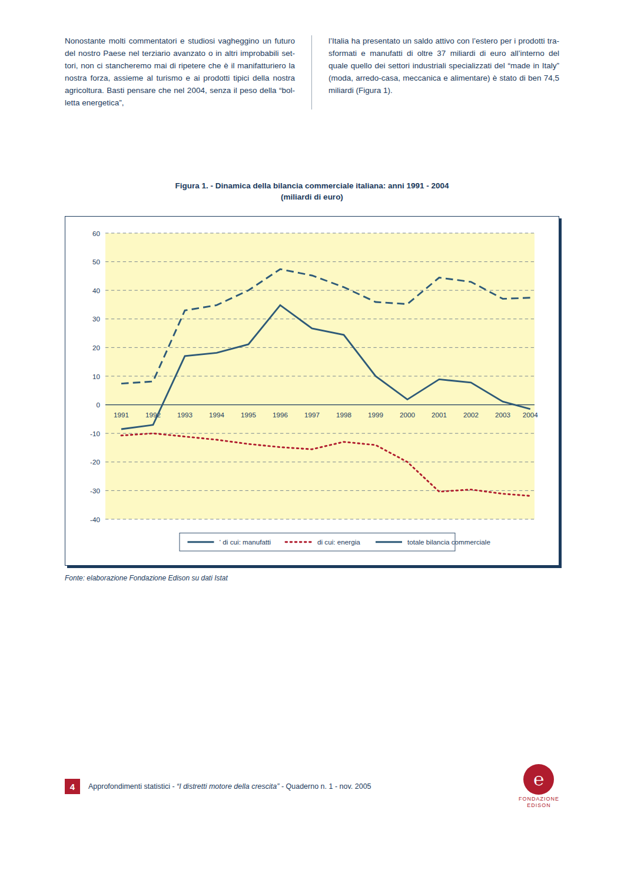Nonostante molti commentatori e studiosi vagheggino un futuro del nostro Paese nel terziario avanzato o in altri improbabili settori, non ci stancheremo mai di ripetere che è il manifatturiero la nostra forza, assieme al turismo e ai prodotti tipici della nostra agricoltura. Basti pensare che nel 2004, senza il peso della “bolletta energetica”,
l’Italia ha presentato un saldo attivo con l’estero per i prodotti trasformati e manufatti di oltre 37 miliardi di euro all’interno del quale quello dei settori industriali specializzati del “made in Italy” (moda, arredo-casa, meccanica e alimentare) è stato di ben 74,5 miliardi (Figura 1).
Figura 1. - Dinamica della bilancia commerciale italiana: anni 1991 - 2004
(miliardi di euro)
60 50 40 30 20 10 0 -10 -20 -30 -40 1991 1992 1993 1994 1995 1996 1997 1998 1999 2000 2001 2002 2003 2004 ‘ di cui: manufatti di cui: energia totale bilancia commerciale
Fonte: elaborazione Fondazione Edison su dati Istat
4
Approfondimenti statistici - “I distretti motore della crescita” - Quaderno n. 1 - nov. 2005
℮
FONDAZIONE
EDISON